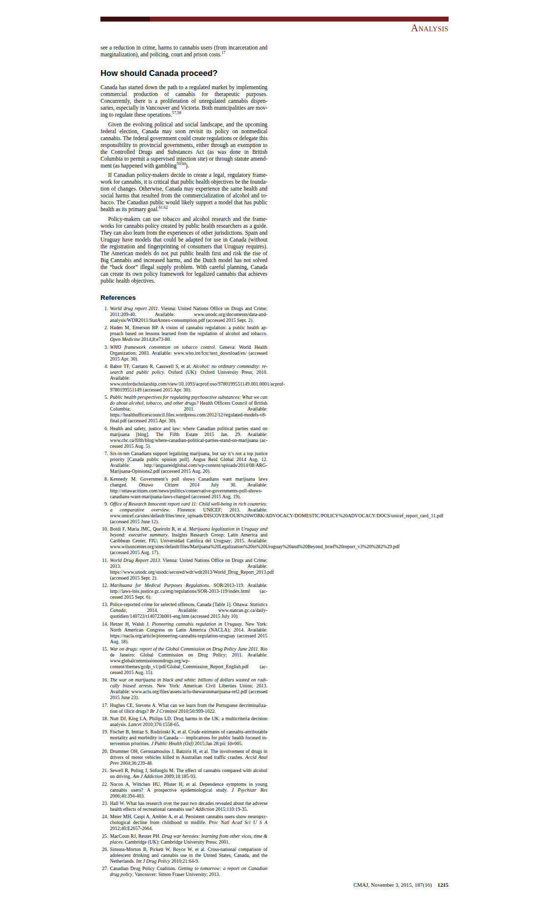Analysis
see a reduction in crime, harms to cannabis users (from incarceration and marginalization), and policing, court and prison costs.17
How should Canada proceed?
Canada has started down the path to a regulated market by implementing commercial production of cannabis for therapeutic purposes. Concurrently, there is a proliferation of unregulated cannabis dispensaries, especially in Vancouver and Victoria. Both municipalities are moving to regulate these operations.57,58
Given the evolving political and social landscape, and the upcoming federal election, Canada may soon revisit its policy on nonmedical cannabis. The federal government could create regulations or delegate this responsibility to provincial governments, either through an exemption to the Controlled Drugs and Substances Act (as was done in British Columbia to permit a supervised injection site) or through statute amendment (as happened with gambling59,60).
If Canadian policy-makers decide to create a legal, regulatory framework for cannabis, it is critical that public health objectives be the foundation of changes. Otherwise, Canada may experience the same health and social harms that resulted from the commercialization of alcohol and tobacco. The Canadian public would likely support a model that has public health as its primary goal.61,62
Policy-makers can use tobacco and alcohol research and the frameworks for cannabis policy created by public health researchers as a guide. They can also learn from the experiences of other jurisdictions. Spain and Uruguay have models that could be adapted for use in Canada (without the registration and fingerprinting of consumers that Uruguay requires). The American models do not put public health first and risk the rise of Big Cannabis and increased harms, and the Dutch model has not solved the “back door” illegal supply problem. With careful planning, Canada can create its own policy framework for legalized cannabis that achieves public health objectives.
References
1 World drug report 2011. Vienna: United Nations Office on Drugs and Crime; 2011:209-40. Available: www.unodc.org/documents/data-and-analysis/WDR2011/StatAnnex-consumption.pdf (accessed 2015 Sept. 2).
2 Haden M, Emerson BP. A vision of cannabis regulation: a public health approach based on lessons learned from the regulation of alcohol and tobacco. Open Medicine 2014;8:e73-80.
3 WHO framework convention on tobacco control. Geneva: World Health Organization; 2003. Available: www.who.int/fctc/text_download/en/ (accessed 2015 Apr. 30).
4 Babor TF, Caetano R, Casswell S, et al. Alcohol: no ordinary commodity: research and public policy. Oxford (UK): Oxford University Press; 2010. Available: www.oxfordscholarship.com/view/10.1093/acprof:oso/9780199551149.001.0001/acprof-9780199551149 (accessed 2015 Apr. 30).
5 Public health perspectives for regulating psychoactive substances: What we can do about alcohol, tobacco, and other drugs? Health Officers Council of British Columbia; 2011. Available: https://healthofficerscouncil.files.wordpress.com/2012/12/regulated-models-v8-final.pdf (accessed 2015 Apr. 30).
6 Health and safety, justice and law: where Canadian political parties stand on marijuana [blog]. The Fifth Estate 2015 Jan. 29. Available: www.cbc.ca/fifth/blog/where-canadian-political-parties-stand-on-marijuana (accessed 2015 Aug. 5).
7 Six-in-ten Canadians support legalizing marijuana, but say it’s not a top justice priority [Canada public opinion poll]. Angus Reid Global 2014 Aug. 12. Available: http://angusreidglobal.com/wp-content/uploads/2014/08/ARG-Marijuana-Opinions2.pdf (accessed 2015 Aug. 20).
8 Kennedy M. Government’s poll shows Canadians want marijuana laws changed. Ottawa Citizen 2014 July 30. Available: http://ottawacitizen.com/news/politics/conservative-governments-poll-shows-canadians-want-marijuana-laws-changed (accessed 2015 Aug. 19).
9 Office of Research Innocenti report card 11: Child well-being in rich countries: a comparative overview. Florence: UNICEF; 2013. Available: www.unicef.ca/sites/default/files/imce_uploads/DISCOVER/OUR%20WORK/ADVOCACY/DOMESTIC/POLICY%20ADVOCACY/DOCS/unicef_report_card_11.pdf (accessed 2015 June 12).
10 Boidi F, Maria JMC, Queirolo R, et al. Marijuana legalization in Uruguay and beyond: executive summary. Insights Research Group; Latin America and Caribbean Center, FIU; Universidad Católica del Uruguay; 2015. Available: www.wilsoncenter.org/sites/default/files/Marijuana%20Legalization%20in%20Uruguay%20and%20Beyond_brief%20report_v3%20%282%29.pdf (accessed 2015 Aug. 17).
11 World Drug Report 2013. Vienna: United Nations Office on Drugs and Crime; 2013. Available: https://www.unodc.org/unodc/secured/wdr/wdr2013/World_Drug_Report_2013.pdf (accessed 2015 Sept. 2).
12 Marihuana for Medical Purposes Regulations. SOR/2013-119. Available: http://laws-lois.justice.gc.ca/eng/regulations/SOR-2013-119/index.html (accessed 2015 Sept. 6).
13 Police-reported crime for selected offences, Canada [Table 1]. Ottawa: Statistics Canada; 2014. Available: www.statcan.gc.ca/daily-quotidien/140723/t140723b001-eng.htm (accessed 2015 July 10).
14 Hetzer H, Walsh J. Pioneering cannabis regulation in Uruguay. New York: North American Congress on Latin America (NACLA); 2014. Available: https://nacla.org/article/pioneering-cannabis-regulation-uruguay (accessed 2015 Aug. 18).
15 War on drugs: report of the Global Commission on Drug Policy June 2011. Rio de Janeiro: Global Commission on Drug Policy; 2011. Available: www.globalcommissionondrugs.org/wp-content/themes/gcdp_v1/pdf/Global_Commission_Report_English.pdf (accessed 2015 Aug. 15).
16 The war on marijuana in black and white: billions of dollars wasted on radically biased arrests. New York: American Civil Liberties Union; 2013. Available: www.aclu.org/files/assets/aclu-thewaronmarijuana-rel2.pdf (accessed 2015 June 23).
17 Hughes CE, Stevens A. What can we learn from the Portuguese decriminalization of illicit drugs? Br J Criminol 2010;50:999-1022.
18 Nutt DJ, King LA, Philips LD. Drug harms in the UK: a multicriteria decision analysis. Lancet 2010;376:1558-65.
19 Fischer B, Imtiaz S, Rudzinski K, et al. Crude estimates of cannabis-attributable mortality and morbidity in Canada — implications for public health focused intervention priorities. J Public Health (Oxf) 2015;Jan 28:pii: fdv005.
20 Drummer OH, Gerostamoulos J, Batziris H, et al. The involvement of drugs in drivers of motor vehicles killed in Australian road traffic crashes. Accid Anal Prev 2004;36:239-48.
21 Sewell R, Poling J, Sofuoglu M. The effect of cannabis compared with alcohol on driving. Am J Addiction 2009;18:185-93.
22 Nocon A, Wittchen HU, Pfister H, et al. Dependence symptoms in young cannabis users? A prospective epidemiological study. J Psychiatr Res 2006;40:394-403.
23 Hall W. What has research over the past two decades revealed about the adverse health effects of recreational cannabis use? Addiction 2015;110:19-35.
24 Meier MH, Caspi A, Ambler A, et al. Persistent cannabis users show neuropsychological decline from childhood to midlife. Proc Natl Acad Sci U S A 2012;40:E2657-2664.
25 MacCoun RJ, Reuter PH. Drug war heresies: learning from other vices, time & places. Cambridge (UK): Cambridge University Press; 2001.
26 Simons-Morton B, Pickett W, Boyce W, et al. Cross-national comparison of adolescent drinking and cannabis use in the United States, Canada, and the Netherlands. Int J Drug Policy 2010;21:64-9.
27 Canadian Drug Policy Coalition. Getting to tomorrow: a report on Canadian drug policy. Vancouver: Simon Fraser University; 2013.
CMAJ, November 3, 2015, 187(16)1215